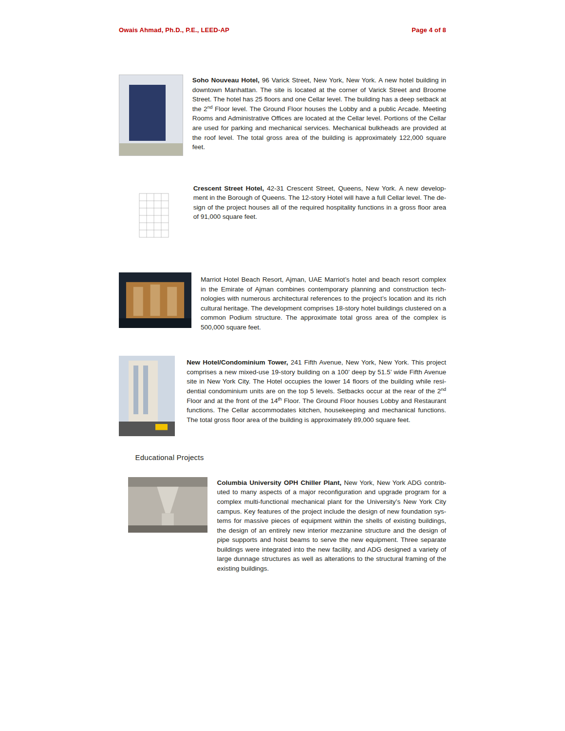Owais Ahmad, Ph.D., P.E., LEED-AP Page 4 of 8
Soho Nouveau Hotel, 96 Varick Street, New York, New York. A new hotel building in downtown Manhattan. The site is located at the corner of Varick Street and Broome Street. The hotel has 25 floors and one Cellar level. The building has a deep setback at the 2nd Floor level. The Ground Floor houses the Lobby and a public Arcade. Meeting Rooms and Administrative Offices are located at the Cellar level. Portions of the Cellar are used for parking and mechanical services. Mechanical bulkheads are provided at the roof level. The total gross area of the building is approximately 122,000 square feet.
Crescent Street Hotel, 42-31 Crescent Street, Queens, New York. A new development in the Borough of Queens. The 12-story Hotel will have a full Cellar level. The design of the project houses all of the required hospitality functions in a gross floor area of 91,000 square feet.
Marriot Hotel Beach Resort, Ajman, UAE Marriot’s hotel and beach resort complex in the Emirate of Ajman combines contemporary planning and construction technologies with numerous architectural references to the project’s location and its rich cultural heritage. The development comprises 18-story hotel buildings clustered on a common Podium structure. The approximate total gross area of the complex is 500,000 square feet.
New Hotel/Condominium Tower, 241 Fifth Avenue, New York, New York. This project comprises a new mixed-use 19-story building on a 100’ deep by 51.5’ wide Fifth Avenue site in New York City. The Hotel occupies the lower 14 floors of the building while residential condominium units are on the top 5 levels. Setbacks occur at the rear of the 2nd Floor and at the front of the 14th Floor. The Ground Floor houses Lobby and Restaurant functions. The Cellar accommodates kitchen, housekeeping and mechanical functions. The total gross floor area of the building is approximately 89,000 square feet.
Educational Projects
Columbia University OPH Chiller Plant, New York, New York ADG contributed to many aspects of a major reconfiguration and upgrade program for a complex multi-functional mechanical plant for the University’s New York City campus. Key features of the project include the design of new foundation systems for massive pieces of equipment within the shells of existing buildings, the design of an entirely new interior mezzanine structure and the design of pipe supports and hoist beams to serve the new equipment. Three separate buildings were integrated into the new facility, and ADG designed a variety of large dunnage structures as well as alterations to the structural framing of the existing buildings.